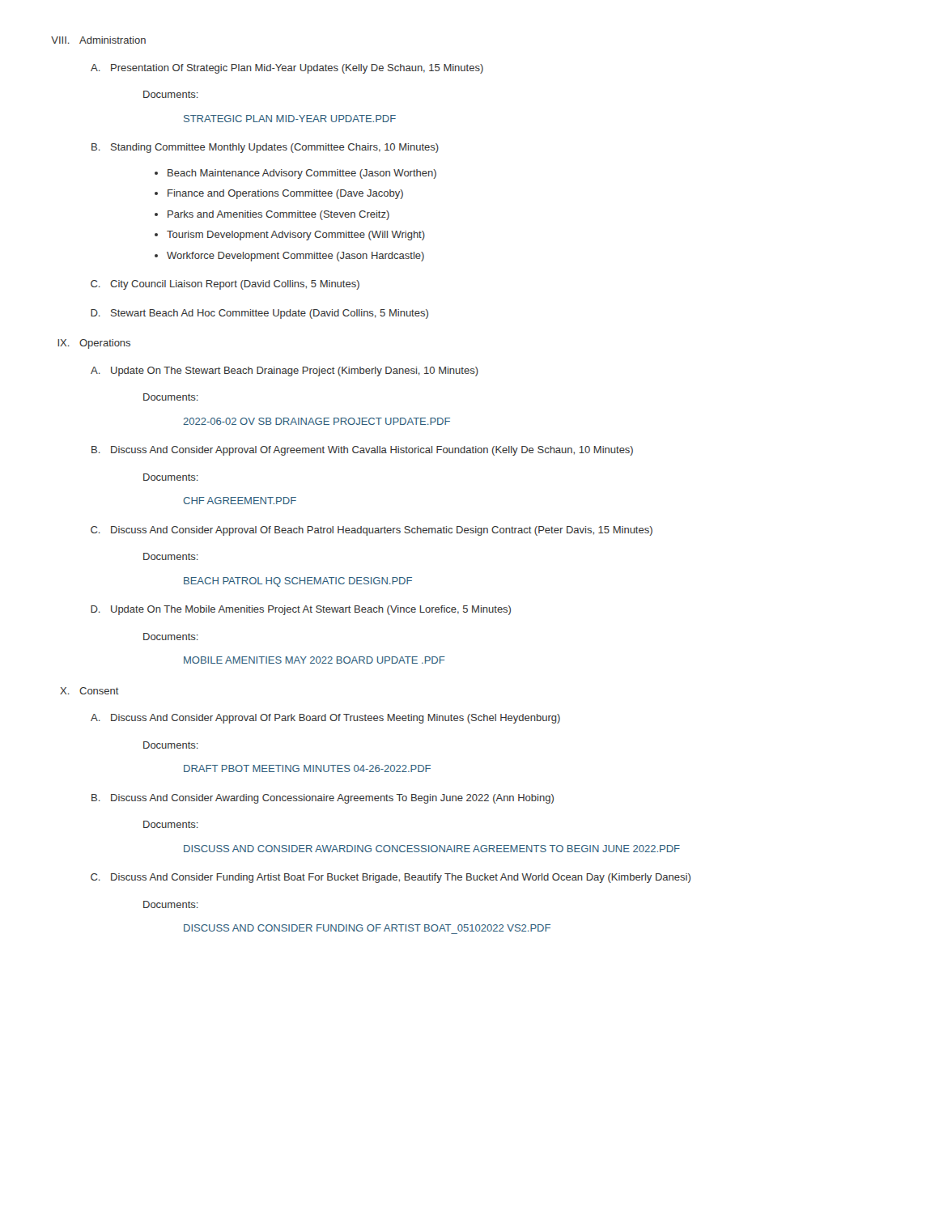Administration
Presentation Of Strategic Plan Mid-Year Updates (Kelly De Schaun, 15 Minutes)
Documents:
STRATEGIC PLAN MID-YEAR UPDATE.PDF
Standing Committee Monthly Updates (Committee Chairs, 10 Minutes)
Beach Maintenance Advisory Committee (Jason Worthen)
Finance and Operations Committee (Dave Jacoby)
Parks and Amenities Committee (Steven Creitz)
Tourism Development Advisory Committee (Will Wright)
Workforce Development Committee (Jason Hardcastle)
City Council Liaison Report (David Collins, 5 Minutes)
Stewart Beach Ad Hoc Committee Update (David Collins, 5 Minutes)
Operations
Update On The Stewart Beach Drainage Project (Kimberly Danesi, 10 Minutes)
Documents:
2022-06-02 OV SB DRAINAGE PROJECT UPDATE.PDF
Discuss And Consider Approval Of Agreement With Cavalla Historical Foundation (Kelly De Schaun, 10 Minutes)
Documents:
CHF AGREEMENT.PDF
Discuss And Consider Approval Of Beach Patrol Headquarters Schematic Design Contract (Peter Davis, 15 Minutes)
Documents:
BEACH PATROL HQ SCHEMATIC DESIGN.PDF
Update On The Mobile Amenities Project At Stewart Beach (Vince Lorefice, 5 Minutes)
Documents:
MOBILE AMENITIES MAY 2022 BOARD UPDATE .PDF
Consent
Discuss And Consider Approval Of Park Board Of Trustees Meeting Minutes (Schel Heydenburg)
Documents:
DRAFT PBOT MEETING MINUTES 04-26-2022.PDF
Discuss And Consider Awarding Concessionaire Agreements To Begin June 2022 (Ann Hobing)
Documents:
DISCUSS AND CONSIDER AWARDING CONCESSIONAIRE AGREEMENTS TO BEGIN JUNE 2022.PDF
Discuss And Consider Funding Artist Boat For Bucket Brigade, Beautify The Bucket And World Ocean Day (Kimberly Danesi)
Documents:
DISCUSS AND CONSIDER FUNDING OF ARTIST BOAT_05102022 VS2.PDF